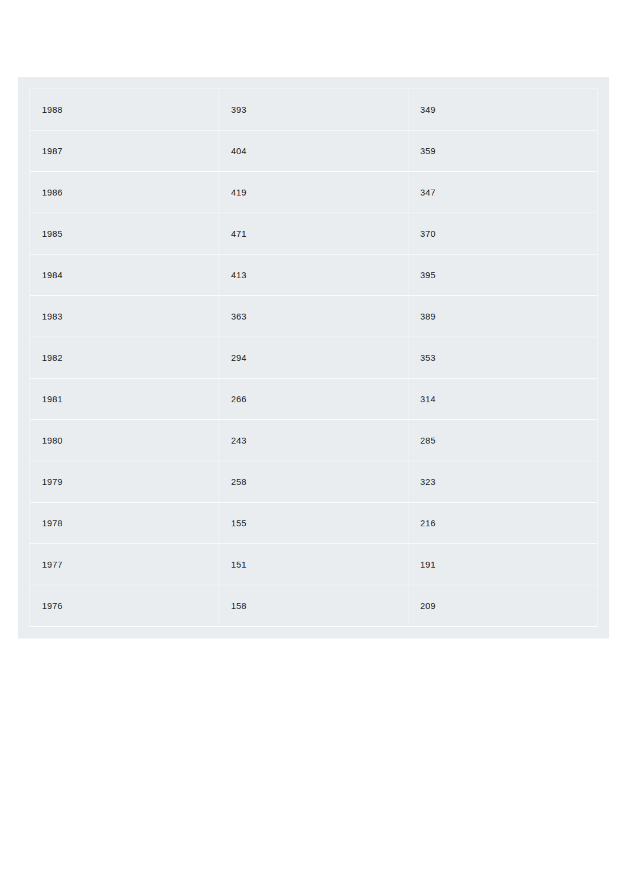| 1988 | 393 | 349 |
| 1987 | 404 | 359 |
| 1986 | 419 | 347 |
| 1985 | 471 | 370 |
| 1984 | 413 | 395 |
| 1983 | 363 | 389 |
| 1982 | 294 | 353 |
| 1981 | 266 | 314 |
| 1980 | 243 | 285 |
| 1979 | 258 | 323 |
| 1978 | 155 | 216 |
| 1977 | 151 | 191 |
| 1976 | 158 | 209 |